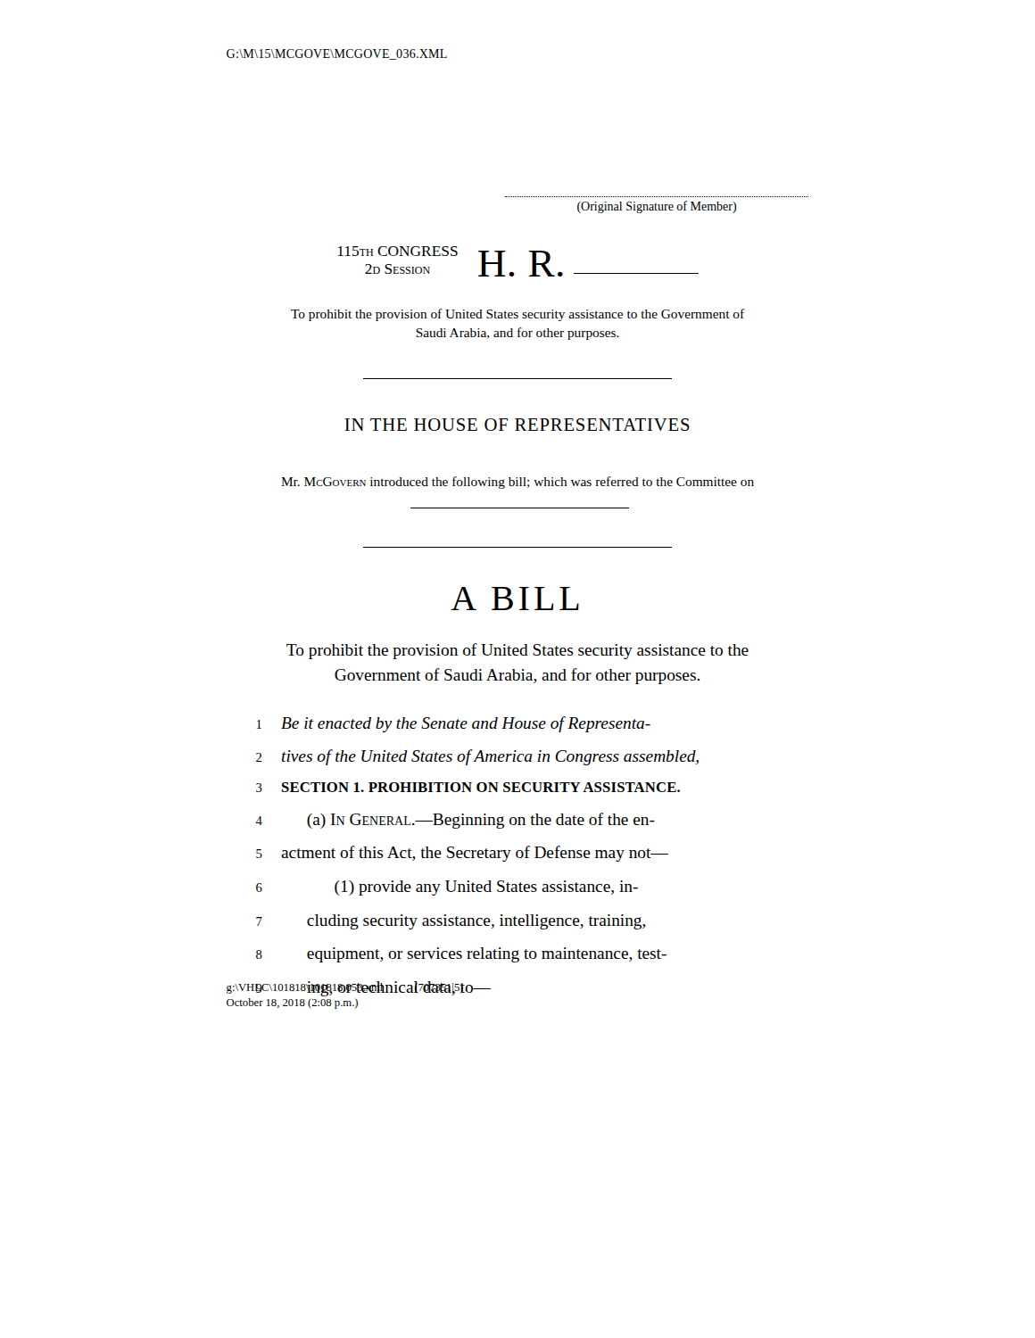G:\M\15\MCGOVE\MCGOVE_036.XML
(Original Signature of Member)
115th CONGRESS
2d Session
H. R.
To prohibit the provision of United States security assistance to the Government of Saudi Arabia, and for other purposes.
IN THE HOUSE OF REPRESENTATIVES
Mr. Mc Govern introduced the following bill; which was referred to the Committee on
A BILL
To prohibit the provision of United States security assistance to the Government of Saudi Arabia, and for other purposes.
1
Be it enacted by the Senate and House of Representa-
2
tives of the United States of America in Congress assembled,
3
SECTION 1. PROHIBITION ON SECURITY ASSISTANCE.
4
(a) In General.—Beginning on the date of the en-
5
actment of this Act, the Secretary of Defense may not—
6
(1) provide any United States assistance, in-
7
cluding security assistance, intelligence, training,
8
equipment, or services relating to maintenance, test-
9
ing, or technical data, to—
g:\VHLC\101818\101818.053.xml (707351|5)
October 18, 2018 (2:08 p.m.)